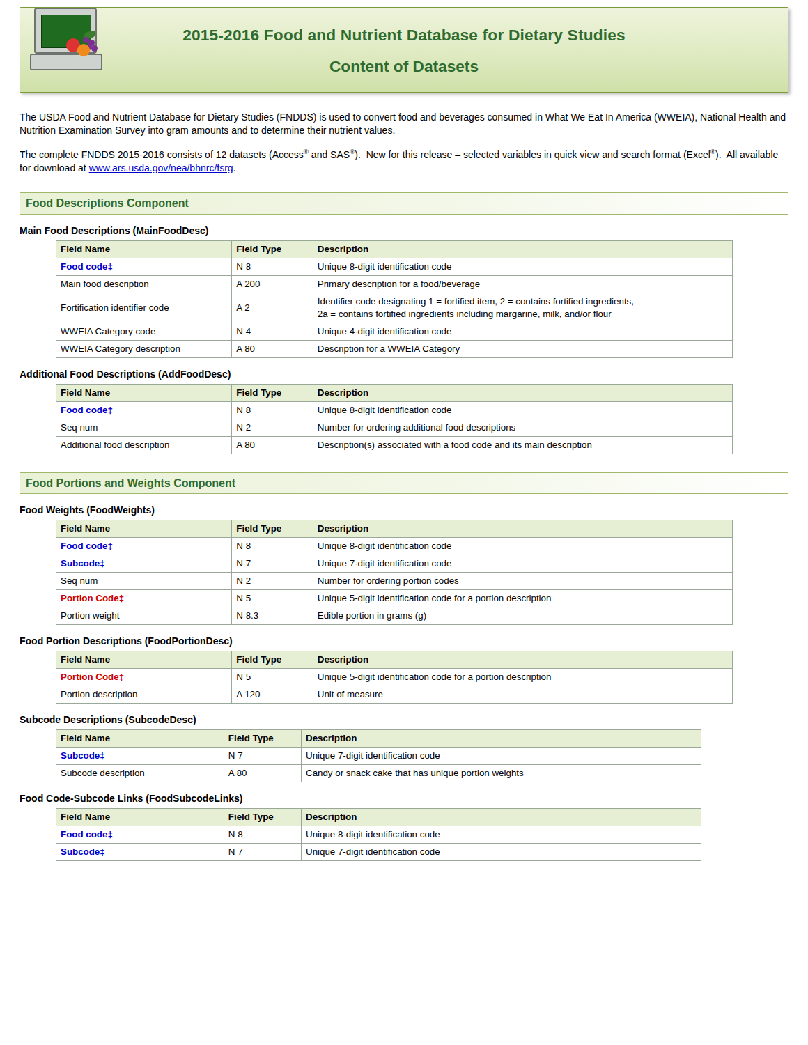2015-2016 Food and Nutrient Database for Dietary Studies
Content of Datasets
The USDA Food and Nutrient Database for Dietary Studies (FNDDS) is used to convert food and beverages consumed in What We Eat In America (WWEIA), National Health and Nutrition Examination Survey into gram amounts and to determine their nutrient values.
The complete FNDDS 2015-2016 consists of 12 datasets (Access® and SAS®). New for this release – selected variables in quick view and search format (Excel®). All available for download at www.ars.usda.gov/nea/bhnrc/fsrg.
Food Descriptions Component
Main Food Descriptions (MainFoodDesc)
| Field Name | Field Type | Description |
| --- | --- | --- |
| Food code‡ | N 8 | Unique 8-digit identification code |
| Main food description | A 200 | Primary description for a food/beverage |
| Fortification identifier code | A 2 | Identifier code designating 1 = fortified item, 2 = contains fortified ingredients, 2a = contains fortified ingredients including margarine, milk, and/or flour |
| WWEIA Category code | N 4 | Unique 4-digit identification code |
| WWEIA Category description | A 80 | Description for a WWEIA Category |
Additional Food Descriptions (AddFoodDesc)
| Field Name | Field Type | Description |
| --- | --- | --- |
| Food code‡ | N 8 | Unique 8-digit identification code |
| Seq num | N 2 | Number for ordering additional food descriptions |
| Additional food description | A 80 | Description(s) associated with a food code and its main description |
Food Portions and Weights Component
Food Weights (FoodWeights)
| Field Name | Field Type | Description |
| --- | --- | --- |
| Food code‡ | N 8 | Unique 8-digit identification code |
| Subcode‡ | N 7 | Unique 7-digit identification code |
| Seq num | N 2 | Number for ordering portion codes |
| Portion Code‡ | N 5 | Unique 5-digit identification code for a portion description |
| Portion weight | N 8.3 | Edible portion in grams (g) |
Food Portion Descriptions (FoodPortionDesc)
| Field Name | Field Type | Description |
| --- | --- | --- |
| Portion Code‡ | N 5 | Unique 5-digit identification code for a portion description |
| Portion description | A 120 | Unit of measure |
Subcode Descriptions (SubcodeDesc)
| Field Name | Field Type | Description |
| --- | --- | --- |
| Subcode‡ | N 7 | Unique 7-digit identification code |
| Subcode description | A 80 | Candy or snack cake that has unique portion weights |
Food Code-Subcode Links (FoodSubcodeLinks)
| Field Name | Field Type | Description |
| --- | --- | --- |
| Food code‡ | N 8 | Unique 8-digit identification code |
| Subcode‡ | N 7 | Unique 7-digit identification code |